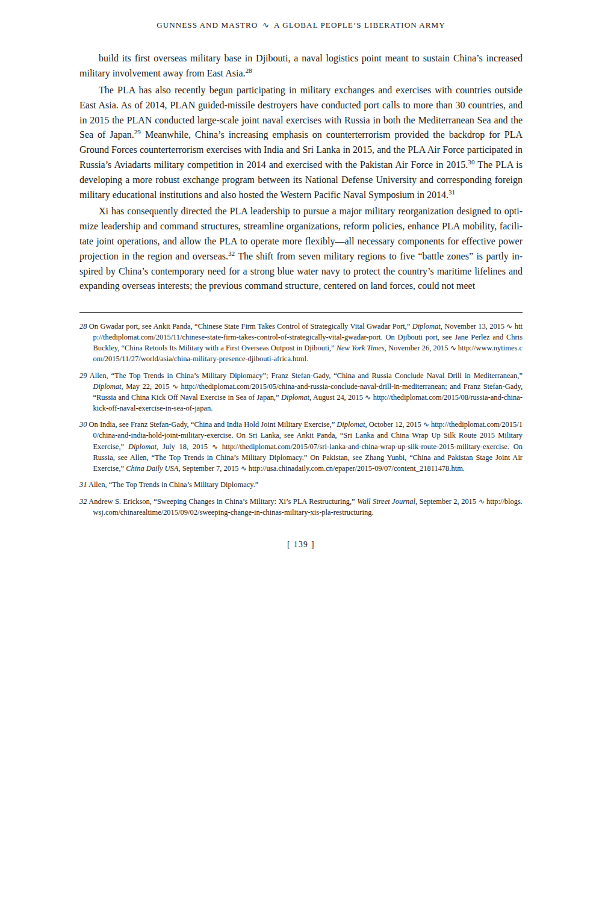GUNNESS AND MASTRO∿A GLOBAL PEOPLE’S LIBERATION ARMY
build its first overseas military base in Djibouti, a naval logistics point meant to sustain China’s increased military involvement away from East Asia.28
The PLA has also recently begun participating in military exchanges and exercises with countries outside East Asia. As of 2014, PLAN guided-missile destroyers have conducted port calls to more than 30 countries, and in 2015 the PLAN conducted large-scale joint naval exercises with Russia in both the Mediterranean Sea and the Sea of Japan.29 Meanwhile, China’s increasing emphasis on counterterrorism provided the backdrop for PLA Ground Forces counterterrorism exercises with India and Sri Lanka in 2015, and the PLA Air Force participated in Russia’s Aviadarts military competition in 2014 and exercised with the Pakistan Air Force in 2015.30 The PLA is developing a more robust exchange program between its National Defense University and corresponding foreign military educational institutions and also hosted the Western Pacific Naval Symposium in 2014.31
Xi has consequently directed the PLA leadership to pursue a major military reorganization designed to optimize leadership and command structures, streamline organizations, reform policies, enhance PLA mobility, facilitate joint operations, and allow the PLA to operate more flexibly—all necessary components for effective power projection in the region and overseas.32 The shift from seven military regions to five “battle zones” is partly inspired by China’s contemporary need for a strong blue water navy to protect the country’s maritime lifelines and expanding overseas interests; the previous command structure, centered on land forces, could not meet
28 On Gwadar port, see Ankit Panda, “Chinese State Firm Takes Control of Strategically Vital Gwadar Port,” Diplomat, November 13, 2015 ∿ http://thediplomat.com/2015/11/chinese-state-firm-takes-control-of-strategically-vital-gwadar-port. On Djibouti port, see Jane Perlez and Chris Buckley, “China Retools Its Military with a First Overseas Outpost in Djibouti,” New York Times, November 26, 2015 ∿ http://www.nytimes.com/2015/11/27/world/asia/china-military-presence-djibouti-africa.html.
29 Allen, “The Top Trends in China’s Military Diplomacy”; Franz Stefan-Gady, “China and Russia Conclude Naval Drill in Mediterranean,” Diplomat, May 22, 2015 ∿ http://thediplomat.com/2015/05/china-and-russia-conclude-naval-drill-in-mediterranean; and Franz Stefan-Gady, “Russia and China Kick Off Naval Exercise in Sea of Japan,” Diplomat, August 24, 2015 ∿ http://thediplomat.com/2015/08/russia-and-china-kick-off-naval-exercise-in-sea-of-japan.
30 On India, see Franz Stefan-Gady, “China and India Hold Joint Military Exercise,” Diplomat, October 12, 2015 ∿ http://thediplomat.com/2015/10/china-and-india-hold-joint-military-exercise. On Sri Lanka, see Ankit Panda, “Sri Lanka and China Wrap Up Silk Route 2015 Military Exercise,” Diplomat, July 18, 2015 ∿ http://thediplomat.com/2015/07/sri-lanka-and-china-wrap-up-silk-route-2015-military-exercise. On Russia, see Allen, “The Top Trends in China’s Military Diplomacy.” On Pakistan, see Zhang Yunbi, “China and Pakistan Stage Joint Air Exercise,” China Daily USA, September 7, 2015 ∿ http://usa.chinadaily.com.cn/epaper/2015-09/07/content_21811478.htm.
31 Allen, “The Top Trends in China’s Military Diplomacy.”
32 Andrew S. Erickson, “Sweeping Changes in China’s Military: Xi’s PLA Restructuring,” Wall Street Journal, September 2, 2015 ∿ http://blogs.wsj.com/chinarealtime/2015/09/02/sweeping-change-in-chinas-military-xis-pla-restructuring.
[ 139 ]